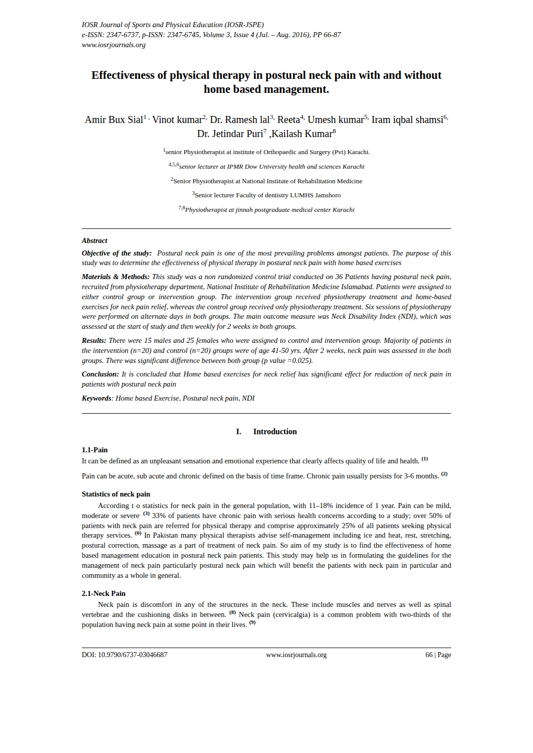IOSR Journal of Sports and Physical Education (IOSR-JSPE)
e-ISSN: 2347-6737, p-ISSN: 2347-6745, Volume 3, Issue 4 (Jul. – Aug. 2016), PP 66-87
www.iosrjournals.org
Effectiveness of physical therapy in postural neck pain with and without home based management.
Amir Bux Sial1 , Vinot kumar2, Dr. Ramesh lal3, Reeta4, Umesh kumar5, Iram iqbal shamsi6, Dr. Jetindar Puri7 ,Kailash Kumar8
1senior Physiotherapist at institute of Orthopaedic and Surgery (Pvt) Karachi.
4,5,6senior lecturer at IPMR Dow University health and sciences Karachi
2Senior Physiotherapist at National Institute of Rehabilitation Medicine
3Senior lecturer Faculty of dentistry LUMHS Jamshoro
7,8Physiotherapist at jinnah postgraduate medical center Karachi
Abstract
Objective of the study: Postural neck pain is one of the most prevailing problems amongst patients. The purpose of this study was to determine the effectiveness of physical therapy in postural neck pain with home based exercises
Materials & Methods: This study was a non randomized control trial conducted on 36 Patients having postural neck pain, recruited from physiotherapy department, National Institute of Rehabilitation Medicine Islamabad. Patients were assigned to either control group or intervention group. The intervention group received physiotherapy treatment and home-based exercises for neck pain relief, whereas the control group received only physiotherapy treatment. Six sessions of physiotherapy were performed on alternate days in both groups. The main outcome measure was Neck Disability Index (NDI), which was assessed at the start of study and then weekly for 2 weeks in both groups.
Results: There were 15 males and 25 females who were assigned to control and intervention group. Majority of patients in the intervention (n=20) and control (n=20) groups were of age 41-50 yrs. After 2 weeks, neck pain was assessed in the both groups. There was significant difference between both group (p value =0.025).
Conclusion: It is concluded that Home based exercises for neck relief has significant effect for reduction of neck pain in patients with postural neck pain
Keywords: Home based Exercise, Postural neck pain, NDI
I. Introduction
1.1-Pain
It can be defined as an unpleasant sensation and emotional experience that clearly affects quality of life and health. (1)
Pain can be acute, sub acute and chronic defined on the basis of time frame. Chronic pain usually persists for 3-6 months. (2)
Statistics of neck pain
According t o statistics for neck pain in the general population, with 11–18% incidence of 1 year. Pain can be mild, moderate or severe. (3) 33% of patients have chronic pain with serious health concerns according to a study; over 50% of patients with neck pain are referred for physical therapy and comprise approximately 25% of all patients seeking physical therapy services. (6) In Pakistan many physical therapists advise self-management including ice and heat, rest, stretching, postural correction, massage as a part of treatment of neck pain. So aim of my study is to find the effectiveness of home based management education in postural neck pain patients. This study may help us in formulating the guidelines for the management of neck pain particularly postural neck pain which will benefit the patients with neck pain in particular and community as a whole in general.
2.1-Neck Pain
Neck pain is discomfort in any of the structures in the neck. These include muscles and nerves as well as spinal vertebrae and the cushioning disks in between. (8) Neck pain (cervicalgia) is a common problem with two-thirds of the population having neck pain at some point in their lives. (9)
DOI: 10.9790/6737-03046687 www.iosrjournals.org 66 | Page